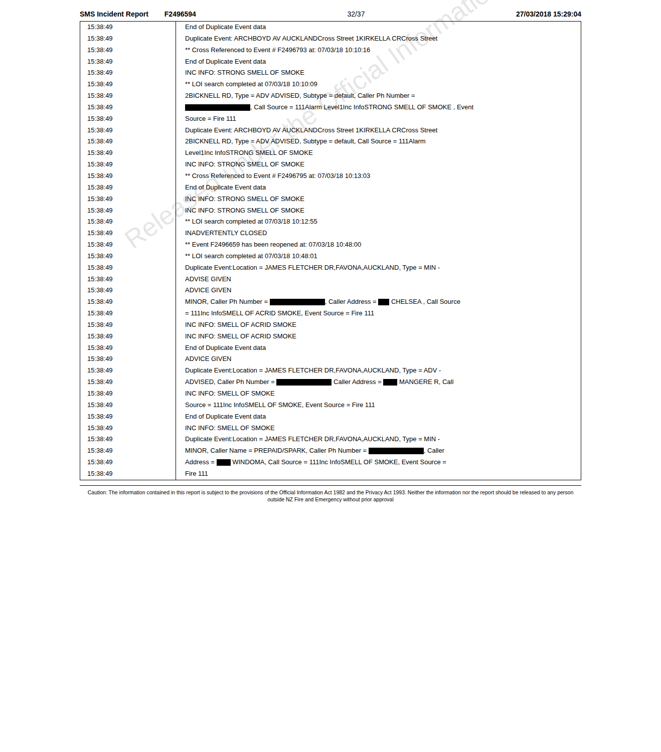SMS Incident Report F2496594
32/37
27/03/2018 15:29:04
Released under the Official Information Act
| 15:38:49 | End of Duplicate Event data |
| 15:38:49 | Duplicate Event: ARCHBOYD AV AUCKLANDCross Street 1KIRKELLA CRCross Street |
| 15:38:49 | ** Cross Referenced to Event # F2496793 at: 07/03/18 10:10:16 |
| 15:38:49 | End of Duplicate Event data |
| 15:38:49 | INC INFO: STRONG SMELL OF SMOKE |
| 15:38:49 | ** LOI search completed at 07/03/18 10:10:09 |
| 15:38:49 | 2BICKNELL RD, Type = ADV ADVISED, Subtype = default, Caller Ph Number = |
| 15:38:49 | , Call Source = 111Alarm Level1Inc InfoSTRONG SMELL OF SMOKE , Event |
| 15:38:49 | Source = Fire 111 |
| 15:38:49 | Duplicate Event: ARCHBOYD AV AUCKLANDCross Street 1KIRKELLA CRCross Street |
| 15:38:49 | 2BICKNELL RD, Type = ADV ADVISED, Subtype = default, Call Source = 111Alarm |
| 15:38:49 | Level1Inc InfoSTRONG SMELL OF SMOKE |
| 15:38:49 | INC INFO: STRONG SMELL OF SMOKE |
| 15:38:49 | ** Cross Referenced to Event # F2496795 at: 07/03/18 10:13:03 |
| 15:38:49 | End of Duplicate Event data |
| 15:38:49 | INC INFO: STRONG SMELL OF SMOKE |
| 15:38:49 | INC INFO: STRONG SMELL OF SMOKE |
| 15:38:49 | ** LOI search completed at 07/03/18 10:12:55 |
| 15:38:49 | INADVERTENTLY CLOSED |
| 15:38:49 | ** Event F2496659 has been reopened at: 07/03/18 10:48:00 |
| 15:38:49 | ** LOI search completed at 07/03/18 10:48:01 |
| 15:38:49 | Duplicate Event:Location = JAMES FLETCHER DR,FAVONA,AUCKLAND, Type = MIN - |
| 15:38:49 | ADVISE GIVEN |
| 15:38:49 | ADVICE GIVEN |
| 15:38:49 | MINOR, Caller Ph Number = , Caller Address = CHELSEA , Call Source |
| 15:38:49 | = 111Inc InfoSMELL OF ACRID SMOKE, Event Source = Fire 111 |
| 15:38:49 | INC INFO: SMELL OF ACRID SMOKE |
| 15:38:49 | INC INFO: SMELL OF ACRID SMOKE |
| 15:38:49 | End of Duplicate Event data |
| 15:38:49 | ADVICE GIVEN |
| 15:38:49 | Duplicate Event:Location = JAMES FLETCHER DR,FAVONA,AUCKLAND, Type = ADV - |
| 15:38:49 | ADVISED, Caller Ph Number = Caller Address = MANGERE R, Call |
| 15:38:49 | INC INFO: SMELL OF SMOKE |
| 15:38:49 | Source = 111Inc InfoSMELL OF SMOKE, Event Source = Fire 111 |
| 15:38:49 | End of Duplicate Event data |
| 15:38:49 | INC INFO: SMELL OF SMOKE |
| 15:38:49 | Duplicate Event:Location = JAMES FLETCHER DR,FAVONA,AUCKLAND, Type = MIN - |
| 15:38:49 | MINOR, Caller Name = PREPAID/SPARK, Caller Ph Number = , Caller |
| 15:38:49 | Address = WINDOMA, Call Source = 111Inc InfoSMELL OF SMOKE, Event Source = |
| 15:38:49 | Fire 111 |
Caution: The information contained in this report is subject to the provisions of the Official Information Act 1982 and the Privacy Act 1993. Neither the information nor the report should be released to any person outside NZ Fire and Emergency without prior approval